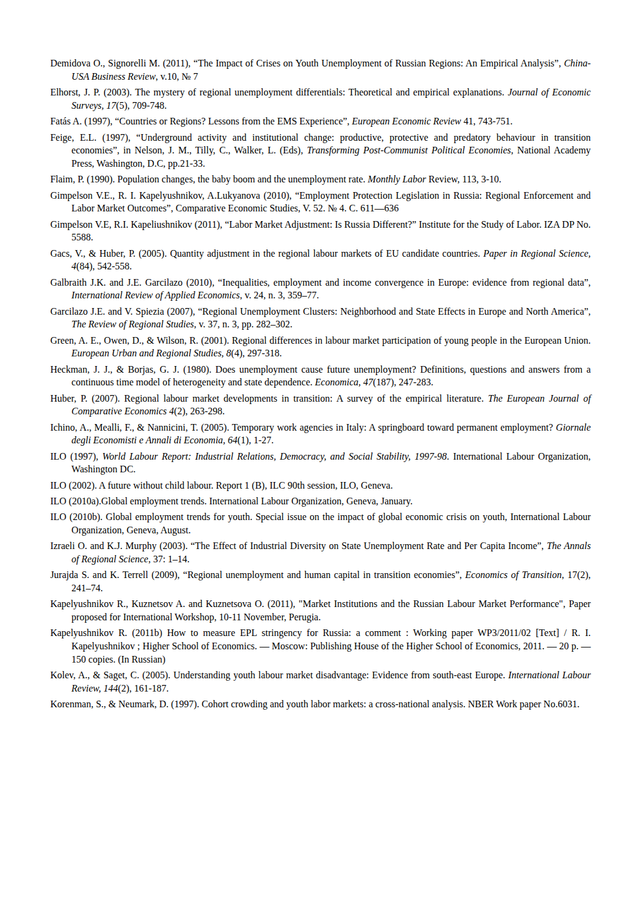Demidova O., Signorelli M. (2011), “The Impact of Crises on Youth Unemployment of Russian Regions: An Empirical Analysis”, China-USA Business Review, v.10, № 7
Elhorst, J. P. (2003). The mystery of regional unemployment differentials: Theoretical and empirical explanations. Journal of Economic Surveys, 17(5), 709-748.
Fatás A. (1997), “Countries or Regions? Lessons from the EMS Experience”, European Economic Review 41, 743-751.
Feige, E.L. (1997), “Underground activity and institutional change: productive, protective and predatory behaviour in transition economies”, in Nelson, J. M., Tilly, C., Walker, L. (Eds), Transforming Post-Communist Political Economies, National Academy Press, Washington, D.C, pp.21-33.
Flaim, P. (1990). Population changes, the baby boom and the unemployment rate. Monthly Labor Review, 113, 3-10.
Gimpelson V.E., R. I. Kapelyushnikov, A.Lukyanova (2010), “Employment Protection Legislation in Russia: Regional Enforcement and Labor Market Outcomes”, Comparative Economic Studies, V. 52. № 4. C. 611—636
Gimpelson V.E, R.I. Kapeliushnikov (2011), “Labor Market Adjustment: Is Russia Different?” Institute for the Study of Labor. IZA DP No. 5588.
Gacs, V., & Huber, P. (2005). Quantity adjustment in the regional labour markets of EU candidate countries. Paper in Regional Science, 4(84), 542-558.
Galbraith J.K. and J.E. Garcilazo (2010), “Inequalities, employment and income convergence in Europe: evidence from regional data”, International Review of Applied Economics, v. 24, n. 3, 359–77.
Garcilazo J.E. and V. Spiezia (2007), “Regional Unemployment Clusters: Neighborhood and State Effects in Europe and North America”, The Review of Regional Studies, v. 37, n. 3, pp. 282–302.
Green, A. E., Owen, D., & Wilson, R. (2001). Regional differences in labour market participation of young people in the European Union. European Urban and Regional Studies, 8(4), 297-318.
Heckman, J. J., & Borjas, G. J. (1980). Does unemployment cause future unemployment? Definitions, questions and answers from a continuous time model of heterogeneity and state dependence. Economica, 47(187), 247-283.
Huber, P. (2007). Regional labour market developments in transition: A survey of the empirical literature. The European Journal of Comparative Economics 4(2), 263-298.
Ichino, A., Mealli, F., & Nannicini, T. (2005). Temporary work agencies in Italy: A springboard toward permanent employment? Giornale degli Economisti e Annali di Economia, 64(1), 1-27.
ILO (1997), World Labour Report: Industrial Relations, Democracy, and Social Stability, 1997-98. International Labour Organization, Washington DC.
ILO (2002). A future without child labour. Report 1 (B), ILC 90th session, ILO, Geneva.
ILO (2010a).Global employment trends. International Labour Organization, Geneva, January.
ILO (2010b). Global employment trends for youth. Special issue on the impact of global economic crisis on youth, International Labour Organization, Geneva, August.
Izraeli O. and K.J. Murphy (2003). “The Effect of Industrial Diversity on State Unemployment Rate and Per Capita Income”, The Annals of Regional Science, 37: 1–14.
Jurajda S. and K. Terrell (2009), “Regional unemployment and human capital in transition economies”, Economics of Transition, 17(2), 241–74.
Kapelyushnikov R., Kuznetsov A. and Kuznetsova O. (2011), "Market Institutions and the Russian Labour Market Performance", Paper proposed for International Workshop, 10-11 November, Perugia.
Kapelyushnikov R. (2011b) How to measure EPL stringency for Russia: a comment : Working paper WP3/2011/02 [Text] / R. I. Kapelyushnikov ; Higher School of Economics. — Moscow: Publishing House of the Higher School of Economics, 2011. — 20 p. — 150 copies. (In Russian)
Kolev, A., & Saget, C. (2005). Understanding youth labour market disadvantage: Evidence from south-east Europe. International Labour Review, 144(2), 161-187.
Korenman, S., & Neumark, D. (1997). Cohort crowding and youth labor markets: a cross-national analysis. NBER Work paper No.6031.